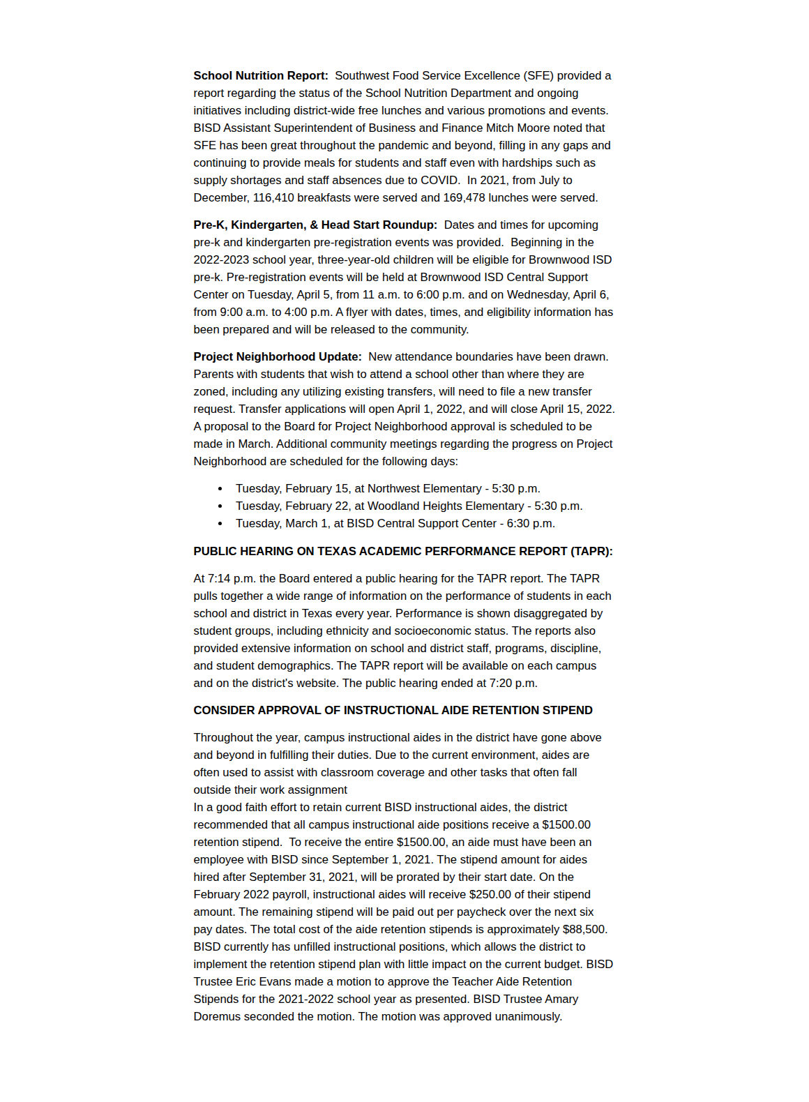School Nutrition Report: Southwest Food Service Excellence (SFE) provided a report regarding the status of the School Nutrition Department and ongoing initiatives including district-wide free lunches and various promotions and events. BISD Assistant Superintendent of Business and Finance Mitch Moore noted that SFE has been great throughout the pandemic and beyond, filling in any gaps and continuing to provide meals for students and staff even with hardships such as supply shortages and staff absences due to COVID. In 2021, from July to December, 116,410 breakfasts were served and 169,478 lunches were served.
Pre-K, Kindergarten, & Head Start Roundup: Dates and times for upcoming pre-k and kindergarten pre-registration events was provided. Beginning in the 2022-2023 school year, three-year-old children will be eligible for Brownwood ISD pre-k. Pre-registration events will be held at Brownwood ISD Central Support Center on Tuesday, April 5, from 11 a.m. to 6:00 p.m. and on Wednesday, April 6, from 9:00 a.m. to 4:00 p.m. A flyer with dates, times, and eligibility information has been prepared and will be released to the community.
Project Neighborhood Update: New attendance boundaries have been drawn. Parents with students that wish to attend a school other than where they are zoned, including any utilizing existing transfers, will need to file a new transfer request. Transfer applications will open April 1, 2022, and will close April 15, 2022. A proposal to the Board for Project Neighborhood approval is scheduled to be made in March. Additional community meetings regarding the progress on Project Neighborhood are scheduled for the following days:
Tuesday, February 15, at Northwest Elementary - 5:30 p.m.
Tuesday, February 22, at Woodland Heights Elementary - 5:30 p.m.
Tuesday, March 1, at BISD Central Support Center - 6:30 p.m.
PUBLIC HEARING ON TEXAS ACADEMIC PERFORMANCE REPORT (TAPR):
At 7:14 p.m. the Board entered a public hearing for the TAPR report. The TAPR pulls together a wide range of information on the performance of students in each school and district in Texas every year. Performance is shown disaggregated by student groups, including ethnicity and socioeconomic status. The reports also provided extensive information on school and district staff, programs, discipline, and student demographics. The TAPR report will be available on each campus and on the district's website. The public hearing ended at 7:20 p.m.
CONSIDER APPROVAL OF INSTRUCTIONAL AIDE RETENTION STIPEND
Throughout the year, campus instructional aides in the district have gone above and beyond in fulfilling their duties. Due to the current environment, aides are often used to assist with classroom coverage and other tasks that often fall outside their work assignment
In a good faith effort to retain current BISD instructional aides, the district recommended that all campus instructional aide positions receive a $1500.00 retention stipend. To receive the entire $1500.00, an aide must have been an employee with BISD since September 1, 2021. The stipend amount for aides hired after September 31, 2021, will be prorated by their start date. On the February 2022 payroll, instructional aides will receive $250.00 of their stipend amount. The remaining stipend will be paid out per paycheck over the next six pay dates. The total cost of the aide retention stipends is approximately $88,500. BISD currently has unfilled instructional positions, which allows the district to implement the retention stipend plan with little impact on the current budget. BISD Trustee Eric Evans made a motion to approve the Teacher Aide Retention Stipends for the 2021-2022 school year as presented. BISD Trustee Amary Doremus seconded the motion. The motion was approved unanimously.